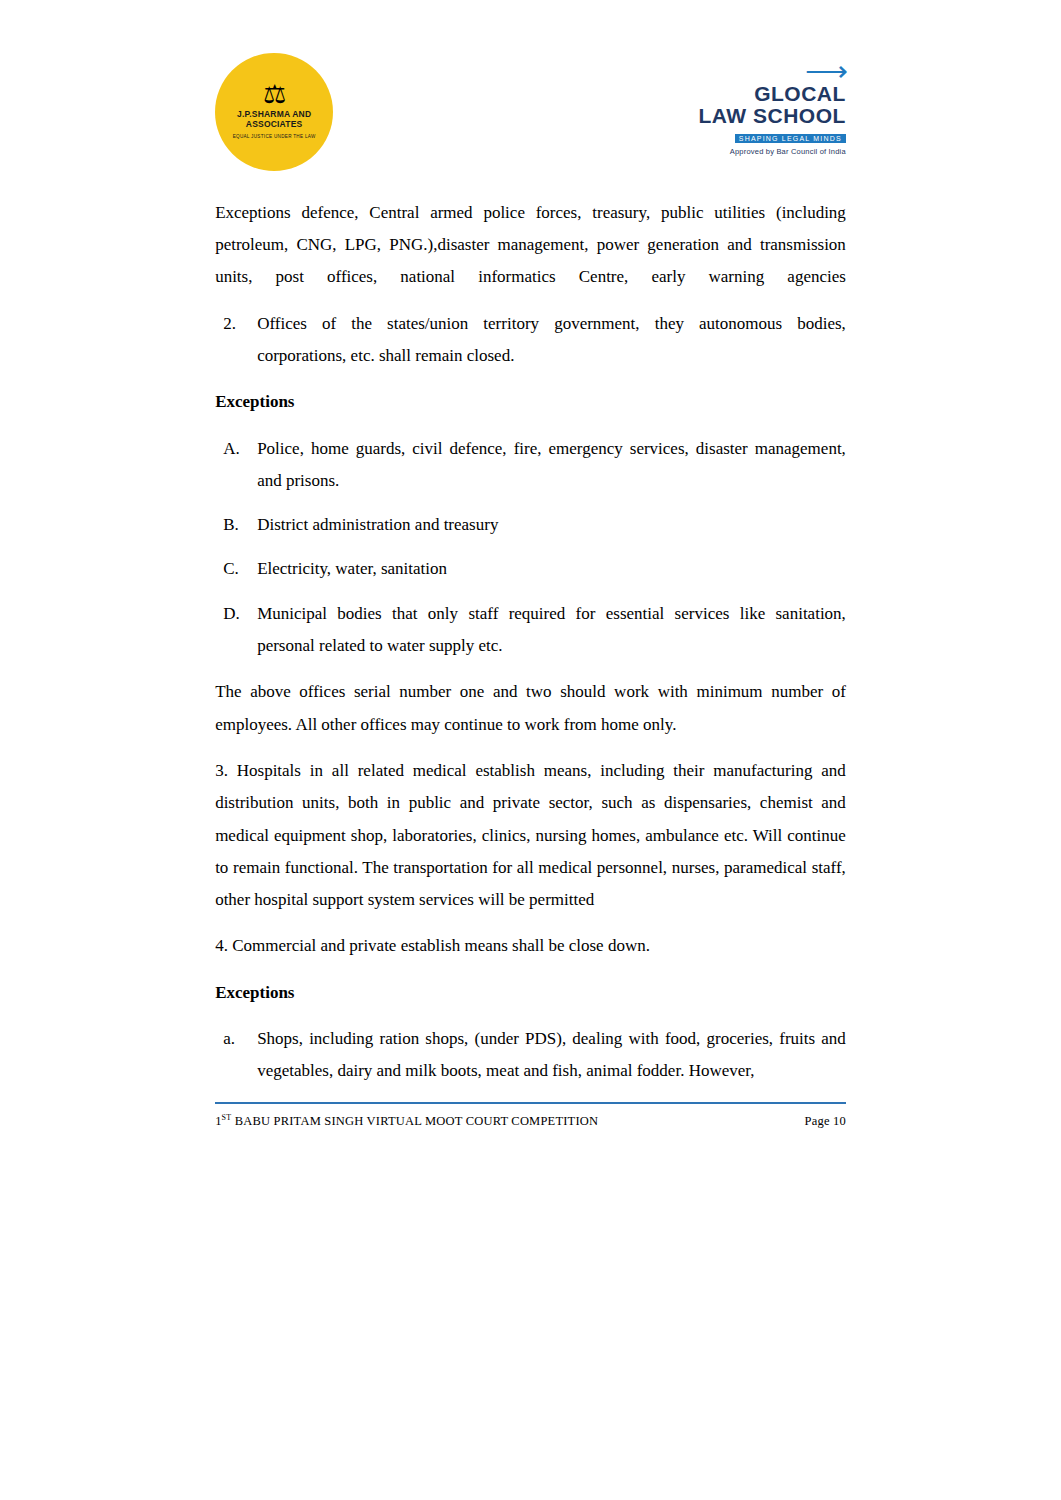⚖
J.P.SHARMA AND ASSOCIATES
Equal Justice Under the Law
⟶
GLOCAL
LAW SCHOOL
SHAPING LEGAL MINDS
Approved by Bar Council of India
Exceptions defence, Central armed police forces, treasury, public utilities (including petroleum, CNG, LPG, PNG.),disaster management, power generation and transmission units, post offices, national informatics Centre, early warning agencies
Offices of the states/union territory government, they autonomous bodies, corporations, etc. shall remain closed.
Exceptions
Police, home guards, civil defence, fire, emergency services, disaster management, and prisons.
District administration and treasury
Electricity, water, sanitation
Municipal bodies that only staff required for essential services like sanitation, personal related to water supply etc.
The above offices serial number one and two should work with minimum number of employees. All other offices may continue to work from home only.
3. Hospitals in all related medical establish means, including their manufacturing and distribution units, both in public and private sector, such as dispensaries, chemist and medical equipment shop, laboratories, clinics, nursing homes, ambulance etc. Will continue to remain functional. The transportation for all medical personnel, nurses, paramedical staff, other hospital support system services will be permitted
4. Commercial and private establish means shall be close down.
Exceptions
Shops, including ration shops, (under PDS), dealing with food, groceries, fruits and vegetables, dairy and milk boots, meat and fish, animal fodder. However,
1ST BABU PRITAM SINGH VIRTUAL MOOT COURT COMPETITION
Page 10